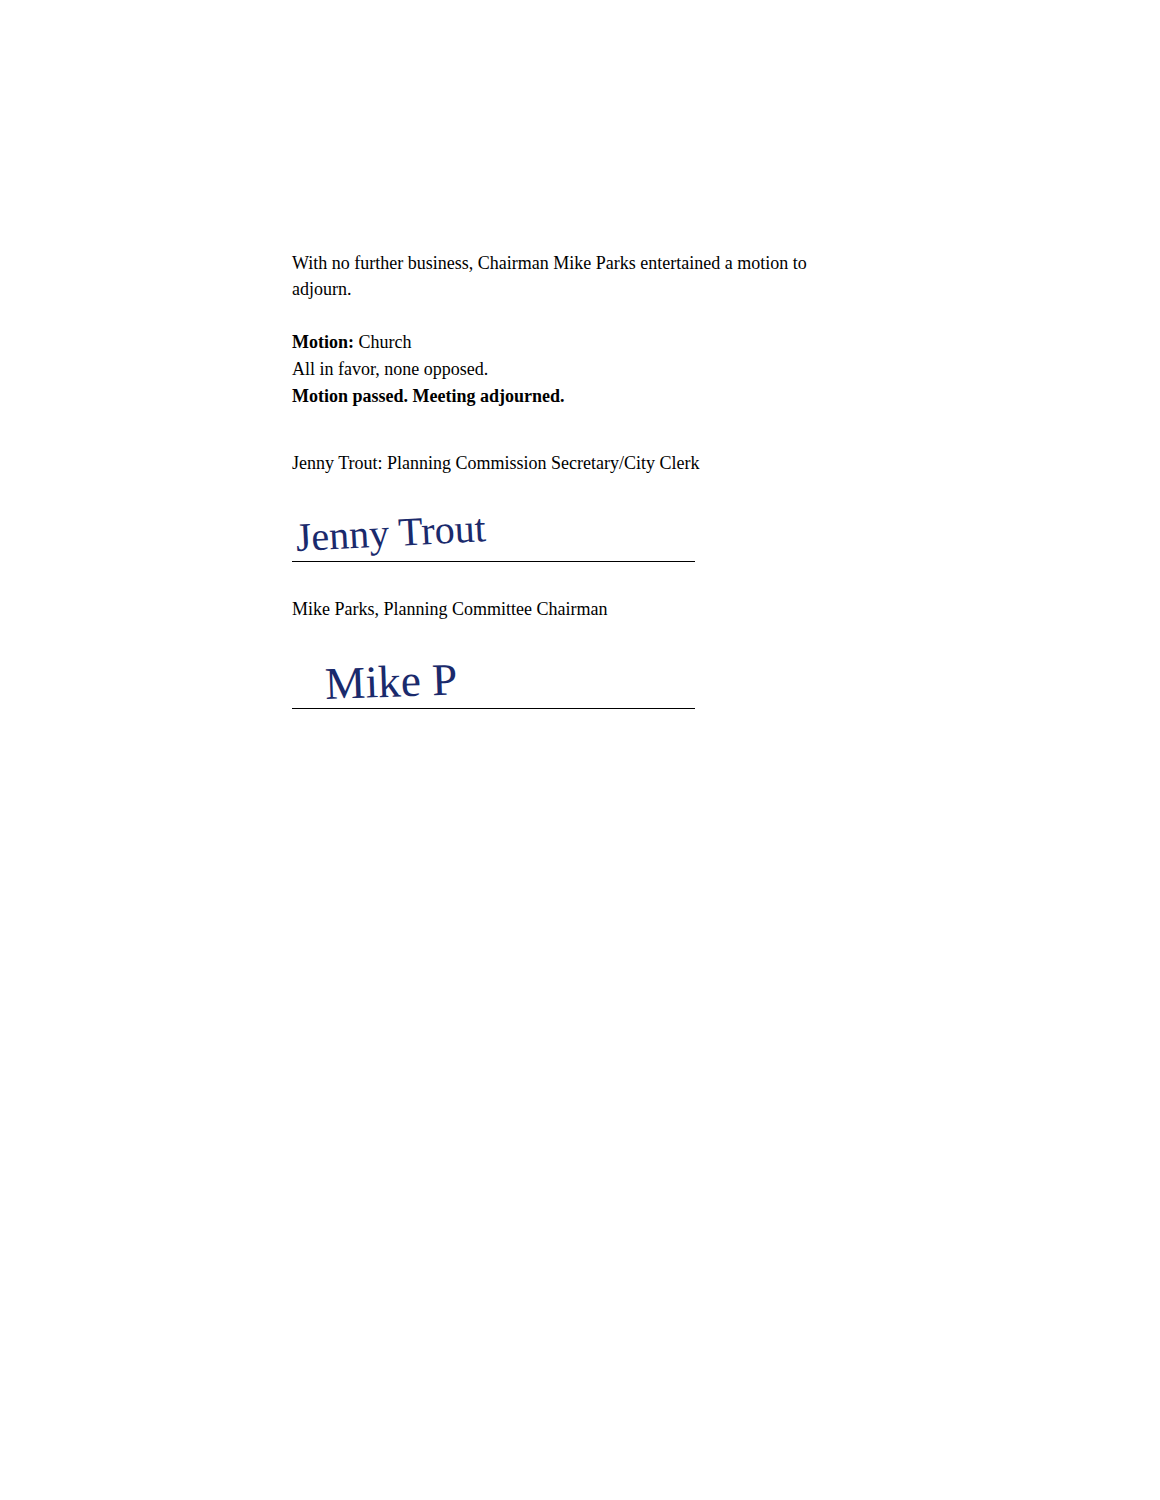With no further business, Chairman Mike Parks entertained a motion to adjourn.
Motion: Church
All in favor, none opposed.
Motion passed. Meeting adjourned.
Jenny Trout: Planning Commission Secretary/City Clerk
Jenny Trout
Mike Parks, Planning Committee Chairman
Mike P